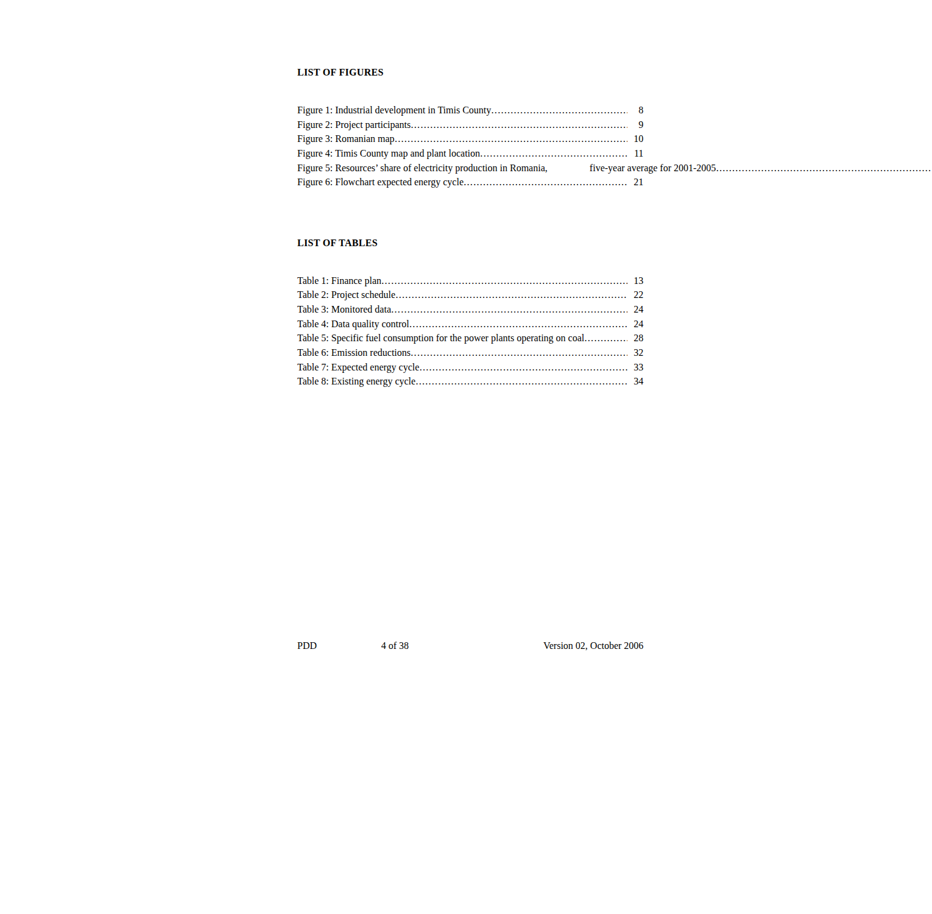LIST OF FIGURES
Figure 1: Industrial development in Timis County ..................................................................... 8
Figure 2: Project participants ..................................................................................................... 9
Figure 3: Romanian map ......................................................................................................... 10
Figure 4: Timis County map and plant location ..................................................................... 11
Figure 5: Resources’ share of electricity production in Romania, five-year average for 2001-2005 ............................................................................. 16
Figure 6: Flowchart expected energy cycle ............................................................................. 21
LIST OF TABLES
Table 1: Finance plan ............................................................................................................. 13
Table 2: Project schedule ..................................................................................................... 22
Table 3: Monitored data ......................................................................................................... 24
Table 4: Data quality control ................................................................................................. 24
Table 5: Specific fuel consumption for the power plants operating on coal ............................. 28
Table 6: Emission reductions ................................................................................................. 32
Table 7: Expected energy cycle ............................................................................................. 33
Table 8: Existing energy cycle ................................................................................................. 34
PDD 4 of 38 Version 02, October 2006